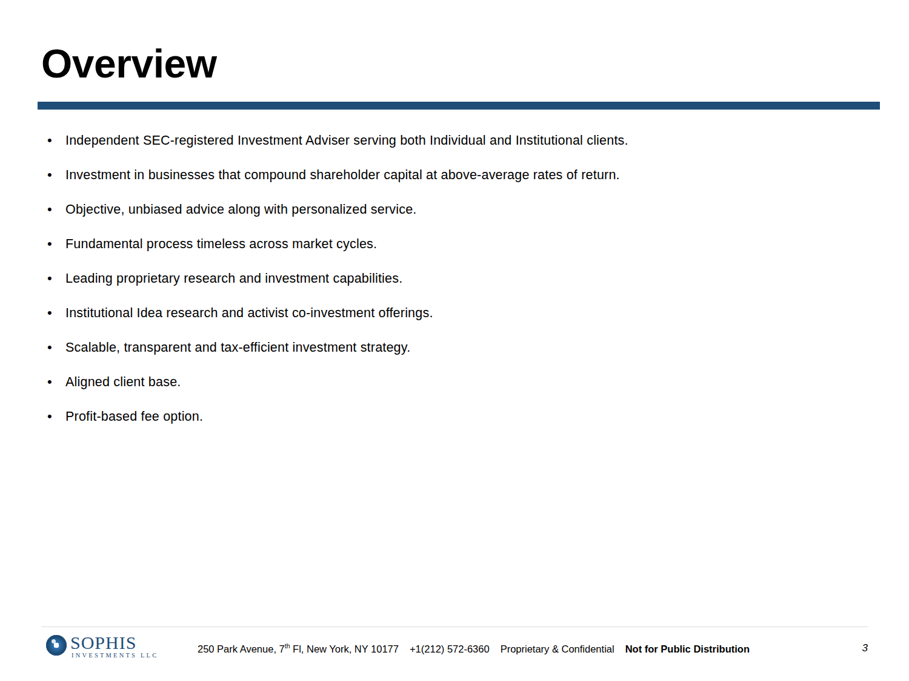Overview
Independent SEC-registered Investment Adviser serving both Individual and Institutional clients.
Investment in businesses that compound shareholder capital at above-average rates of return.
Objective, unbiased advice along with personalized service.
Fundamental process timeless across market cycles.
Leading proprietary research and investment capabilities.
Institutional Idea research and activist co-investment offerings.
Scalable, transparent and tax-efficient investment strategy.
Aligned client base.
Profit-based fee option.
SOPHIS
INVESTMENTS LLC
250 Park Avenue, 7th Fl, New York, NY 10177 +1(212) 572-6360 Proprietary & Confidential Not for Public Distribution
3